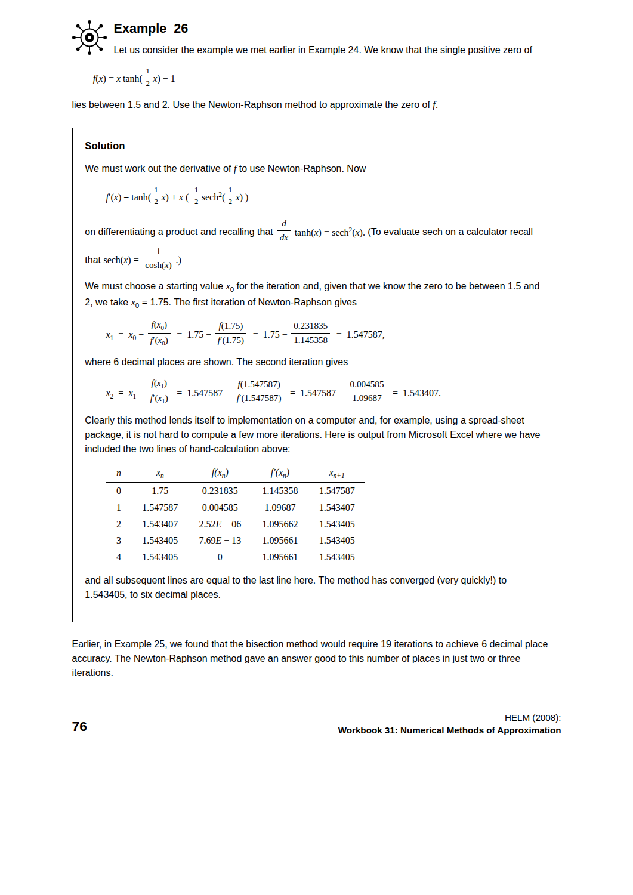Example 26
Let us consider the example we met earlier in Example 24. We know that the single positive zero of
f(x) = x tanh(12 x) − 1
lies between 1.5 and 2. Use the Newton-Raphson method to approximate the zero of f.
Solution
We must work out the derivative of f to use Newton-Raphson. Now
f′(x) = tanh(12 x) + x ( 12sech2(12 x) )
on differentiating a product and recalling that ddx tanh(x) = sech2(x). (To evaluate sech on a calculator recall that sech(x) = 1 cosh(x).)
We must choose a starting value x0 for the iteration and, given that we know the zero to be between 1.5 and 2, we take x0 = 1.75. The first iteration of Newton-Raphson gives
x1 = x0 − f(x0) f′(x0) = 1.75 − f(1.75) f′(1.75) = 1.75 − 0.2318351.145358 = 1.547587,
where 6 decimal places are shown. The second iteration gives
x2 = x1 − f(x1) f′(x1) = 1.547587 − f(1.547587) f′(1.547587) = 1.547587 − 0.0045851.09687 = 1.543407.
Clearly this method lends itself to implementation on a computer and, for example, using a spread-sheet package, it is not hard to compute a few more iterations. Here is output from Microsoft Excel where we have included the two lines of hand-calculation above:
| n | x n | f ( x n ) | f ′( x n ) | x n+1 |
| --- | --- | --- | --- | --- |
| 0 | 1.75 | 0.231835 | 1.145358 | 1.547587 |
| 1 | 1.547587 | 0.004585 | 1.09687 | 1.543407 |
| 2 | 1.543407 | 2.52 E − 06 | 1.095662 | 1.543405 |
| 3 | 1.543405 | 7.69 E − 13 | 1.095661 | 1.543405 |
| 4 | 1.543405 | 0 | 1.095661 | 1.543405 |
and all subsequent lines are equal to the last line here. The method has converged (very quickly!) to 1.543405, to six decimal places.
Earlier, in Example 25, we found that the bisection method would require 19 iterations to achieve 6 decimal place accuracy. The Newton-Raphson method gave an answer good to this number of places in just two or three iterations.
76
HELM (2008):
Workbook 31: Numerical Methods of Approximation